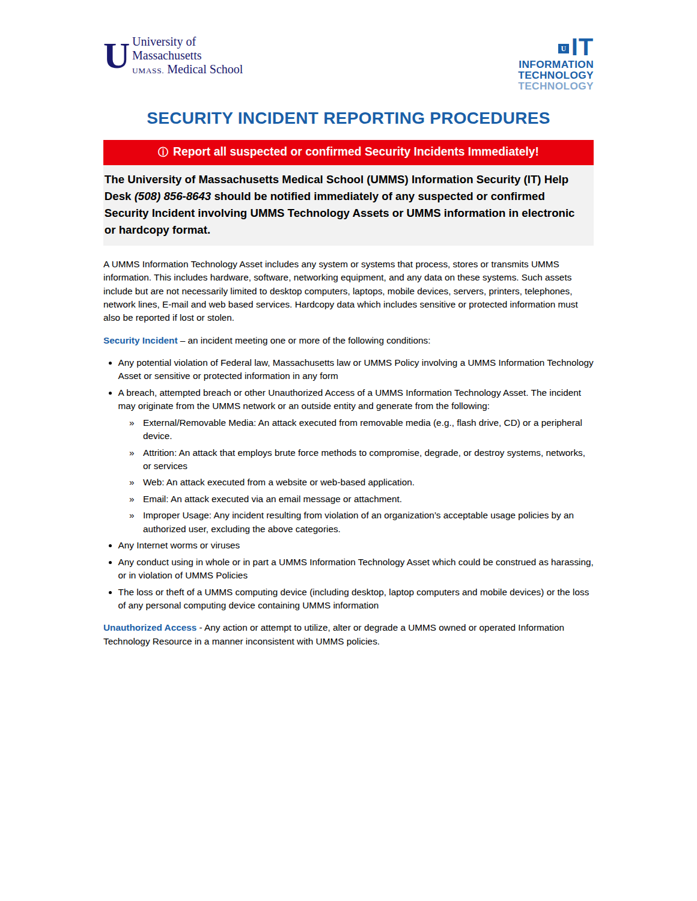U
University of
Massachusetts
UMASS. Medical School
UIT
INFORMATION
TECHNOLOGY
TECHNOLOGY
SECURITY INCIDENT REPORTING PROCEDURES
ⓘ Report all suspected or confirmed Security Incidents Immediately!
The University of Massachusetts Medical School (UMMS) Information Security (IT) Help Desk (508) 856-8643 should be notified immediately of any suspected or confirmed Security Incident involving UMMS Technology Assets or UMMS information in electronic or hardcopy format.
A UMMS Information Technology Asset includes any system or systems that process, stores or transmits UMMS information. This includes hardware, software, networking equipment, and any data on these systems. Such assets include but are not necessarily limited to desktop computers, laptops, mobile devices, servers, printers, telephones, network lines, E-mail and web based services. Hardcopy data which includes sensitive or protected information must also be reported if lost or stolen.
Security Incident – an incident meeting one or more of the following conditions:
Any potential violation of Federal law, Massachusetts law or UMMS Policy involving a UMMS Information Technology Asset or sensitive or protected information in any form
A breach, attempted breach or other Unauthorized Access of a UMMS Information Technology Asset. The incident may originate from the UMMS network or an outside entity and generate from the following:
External/Removable Media: An attack executed from removable media (e.g., flash drive, CD) or a peripheral device.
Attrition: An attack that employs brute force methods to compromise, degrade, or destroy systems, networks, or services
Web: An attack executed from a website or web-based application.
Email: An attack executed via an email message or attachment.
Improper Usage: Any incident resulting from violation of an organization’s acceptable usage policies by an authorized user, excluding the above categories.
Any Internet worms or viruses
Any conduct using in whole or in part a UMMS Information Technology Asset which could be construed as harassing, or in violation of UMMS Policies
The loss or theft of a UMMS computing device (including desktop, laptop computers and mobile devices) or the loss of any personal computing device containing UMMS information
Unauthorized Access - Any action or attempt to utilize, alter or degrade a UMMS owned or operated Information Technology Resource in a manner inconsistent with UMMS policies.